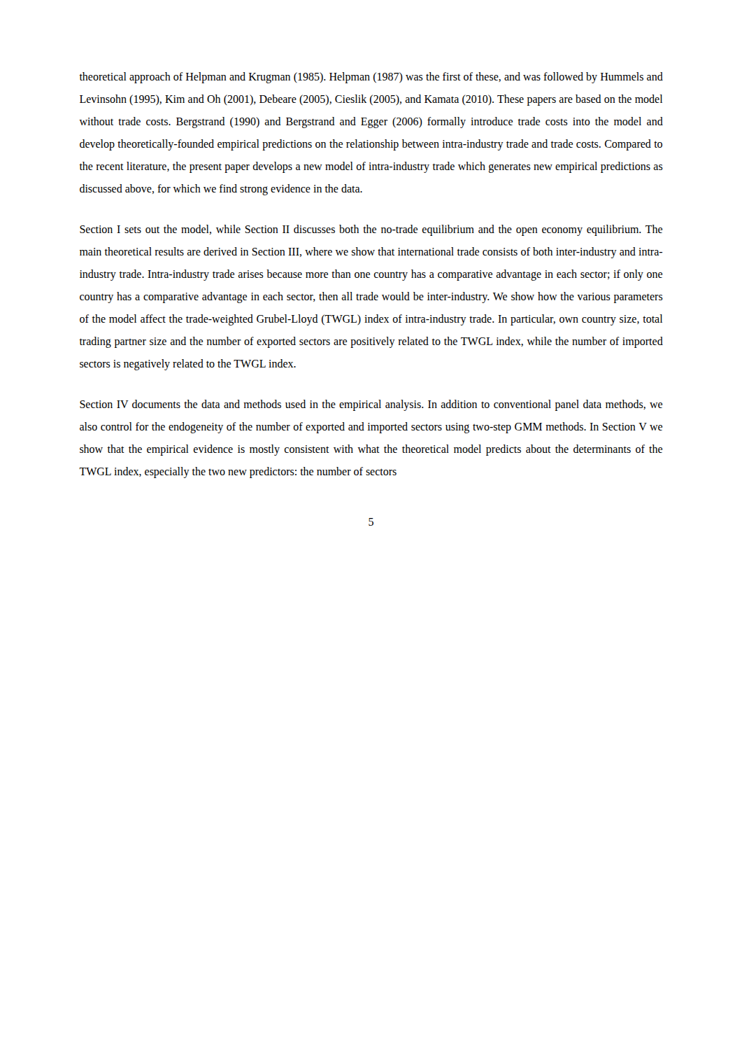theoretical approach of Helpman and Krugman (1985). Helpman (1987) was the first of these, and was followed by Hummels and Levinsohn (1995), Kim and Oh (2001), Debeare (2005), Cieslik (2005), and Kamata (2010). These papers are based on the model without trade costs. Bergstrand (1990) and Bergstrand and Egger (2006) formally introduce trade costs into the model and develop theoretically-founded empirical predictions on the relationship between intra-industry trade and trade costs. Compared to the recent literature, the present paper develops a new model of intra-industry trade which generates new empirical predictions as discussed above, for which we find strong evidence in the data.
Section I sets out the model, while Section II discusses both the no-trade equilibrium and the open economy equilibrium. The main theoretical results are derived in Section III, where we show that international trade consists of both inter-industry and intra-industry trade. Intra-industry trade arises because more than one country has a comparative advantage in each sector; if only one country has a comparative advantage in each sector, then all trade would be inter-industry. We show how the various parameters of the model affect the trade-weighted Grubel-Lloyd (TWGL) index of intra-industry trade. In particular, own country size, total trading partner size and the number of exported sectors are positively related to the TWGL index, while the number of imported sectors is negatively related to the TWGL index.
Section IV documents the data and methods used in the empirical analysis. In addition to conventional panel data methods, we also control for the endogeneity of the number of exported and imported sectors using two-step GMM methods. In Section V we show that the empirical evidence is mostly consistent with what the theoretical model predicts about the determinants of the TWGL index, especially the two new predictors: the number of sectors
5